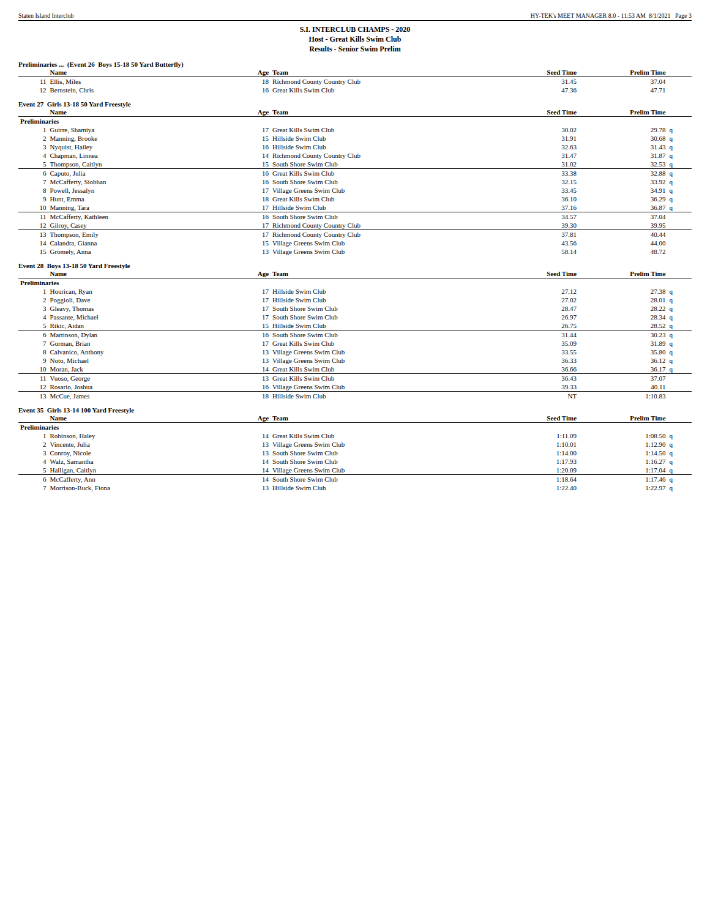Staten Island Interclub
HY-TEK's MEET MANAGER 8.0 - 11:53 AM 8/1/2021 Page 3
S.I. INTERCLUB CHAMPS - 2020
Host - Great Kills Swim Club
Results - Senior Swim Prelim
Preliminaries ... (Event 26 Boys 15-18 50 Yard Butterfly)
| | Name | Age | Team | Seed Time | Prelim Time | |
| --- | --- | --- | --- | --- | --- | --- |
| 11 | Ellis, Miles | 18 | Richmond County Country Club | 31.45 | 37.04 | |
| 12 | Bernstein, Chris | 16 | Great Kills Swim Club | 47.36 | 47.71 | |
Event 27 Girls 13-18 50 Yard Freestyle
| | Name | Age | Team | Seed Time | Prelim Time | |
| --- | --- | --- | --- | --- | --- | --- |
| Preliminaries |
| 1 | Guirre, Shamiya | 17 | Great Kills Swim Club | 30.02 | 29.78 | q |
| 2 | Manning, Brooke | 15 | Hillside Swim Club | 31.91 | 30.68 | q |
| 3 | Nyquist, Hailey | 16 | Hillside Swim Club | 32.63 | 31.43 | q |
| 4 | Chapman, Linnea | 14 | Richmond County Country Club | 31.47 | 31.87 | q |
| 5 | Thompson, Caitlyn | 15 | South Shore Swim Club | 31.02 | 32.53 | q |
| 6 | Caputo, Julia | 16 | Great Kills Swim Club | 33.38 | 32.88 | q |
| 7 | McCafferty, Siobhan | 16 | South Shore Swim Club | 32.15 | 33.92 | q |
| 8 | Powell, Jessalyn | 17 | Village Greens Swim Club | 33.45 | 34.91 | q |
| 9 | Hunt, Emma | 18 | Great Kills Swim Club | 36.10 | 36.29 | q |
| 10 | Manning, Tara | 17 | Hillside Swim Club | 37.16 | 36.87 | q |
| 11 | McCafferty, Kathleen | 16 | South Shore Swim Club | 34.57 | 37.04 | |
| 12 | Gilroy, Casey | 17 | Richmond County Country Club | 39.30 | 39.95 | |
| 13 | Thompson, Emily | 17 | Richmond County Country Club | 37.81 | 40.44 | |
| 14 | Calandra, Gianna | 15 | Village Greens Swim Club | 43.56 | 44.00 | |
| 15 | Gromely, Anna | 13 | Village Greens Swim Club | 58.14 | 48.72 | |
Event 28 Boys 13-18 50 Yard Freestyle
| | Name | Age | Team | Seed Time | Prelim Time | |
| --- | --- | --- | --- | --- | --- | --- |
| Preliminaries |
| 1 | Hourican, Ryan | 17 | Hillside Swim Club | 27.12 | 27.38 | q |
| 2 | Poggioli, Dave | 17 | Hillside Swim Club | 27.02 | 28.01 | q |
| 3 | Gleavy, Thomas | 17 | South Shore Swim Club | 28.47 | 28.22 | q |
| 4 | Passante, Michael | 17 | South Shore Swim Club | 26.97 | 28.34 | q |
| 5 | Rikic, Aidan | 15 | Hillside Swim Club | 26.75 | 28.52 | q |
| 6 | Martinson, Dylan | 16 | South Shore Swim Club | 31.44 | 30.23 | q |
| 7 | Gorman, Brian | 17 | Great Kills Swim Club | 35.09 | 31.89 | q |
| 8 | Calvanico, Anthony | 13 | Village Greens Swim Club | 33.55 | 35.80 | q |
| 9 | Noto, Michael | 13 | Village Greens Swim Club | 36.33 | 36.12 | q |
| 10 | Moran, Jack | 14 | Great Kills Swim Club | 36.66 | 36.17 | q |
| 11 | Vuoso, George | 13 | Great Kills Swim Club | 36.43 | 37.07 | |
| 12 | Rosario, Joshua | 16 | Village Greens Swim Club | 39.33 | 40.11 | |
| 13 | McCue, James | 18 | Hillside Swim Club | NT | 1:10.83 | |
Event 35 Girls 13-14 100 Yard Freestyle
| | Name | Age | Team | Seed Time | Prelim Time | |
| --- | --- | --- | --- | --- | --- | --- |
| Preliminaries |
| 1 | Robinson, Haley | 14 | Great Kills Swim Club | 1:11.09 | 1:08.50 | q |
| 2 | Vincente, Julia | 13 | Village Greens Swim Club | 1:10.01 | 1:12.90 | q |
| 3 | Conroy, Nicole | 13 | South Shore Swim Club | 1:14.00 | 1:14.50 | q |
| 4 | Walz, Samantha | 14 | South Shore Swim Club | 1:17.93 | 1:16.27 | q |
| 5 | Halligan, Caitlyn | 14 | Village Greens Swim Club | 1:20.09 | 1:17.04 | q |
| 6 | McCafferty, Ann | 14 | South Shore Swim Club | 1:18.64 | 1:17.46 | q |
| 7 | Morrison-Buck, Fiona | 13 | Hillside Swim Club | 1:22.40 | 1:22.97 | q |